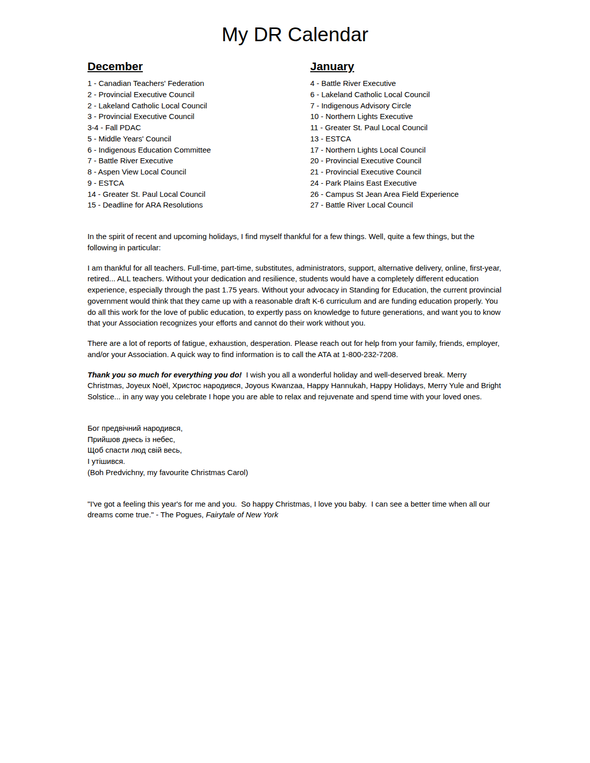My DR Calendar
December
1 - Canadian Teachers' Federation
2 - Provincial Executive Council
2 - Lakeland Catholic Local Council
3 - Provincial Executive Council
3-4 - Fall PDAC
5 - Middle Years' Council
6 - Indigenous Education Committee
7 - Battle River Executive
8 - Aspen View Local Council
9 - ESTCA
14 - Greater St. Paul Local Council
15 - Deadline for ARA Resolutions
January
4 - Battle River Executive
6 - Lakeland Catholic Local Council
7 - Indigenous Advisory Circle
10 - Northern Lights Executive
11 - Greater St. Paul Local Council
13 - ESTCA
17 - Northern Lights Local Council
20 - Provincial Executive Council
21 - Provincial Executive Council
24 - Park Plains East Executive
26 - Campus St Jean Area Field Experience
27 - Battle River Local Council
In the spirit of recent and upcoming holidays, I find myself thankful for a few things. Well, quite a few things, but the following in particular:
I am thankful for all teachers. Full-time, part-time, substitutes, administrators, support, alternative delivery, online, first-year, retired... ALL teachers. Without your dedication and resilience, students would have a completely different education experience, especially through the past 1.75 years. Without your advocacy in Standing for Education, the current provincial government would think that they came up with a reasonable draft K-6 curriculum and are funding education properly. You do all this work for the love of public education, to expertly pass on knowledge to future generations, and want you to know that your Association recognizes your efforts and cannot do their work without you.
There are a lot of reports of fatigue, exhaustion, desperation. Please reach out for help from your family, friends, employer, and/or your Association. A quick way to find information is to call the ATA at 1-800-232-7208.
Thank you so much for everything you do! I wish you all a wonderful holiday and well-deserved break. Merry Christmas, Joyeux Noël, Христос народився, Joyous Kwanzaa, Happy Hannukah, Happy Holidays, Merry Yule and Bright Solstice... in any way you celebrate I hope you are able to relax and rejuvenate and spend time with your loved ones.
Бог предвічний народився,
Прийшов днесь із небес,
Щоб спасти люд свій весь,
І утішився.
(Boh Predvichny, my favourite Christmas Carol)
"I've got a feeling this year's for me and you. So happy Christmas, I love you baby. I can see a better time when all our dreams come true." - The Pogues, Fairytale of New York